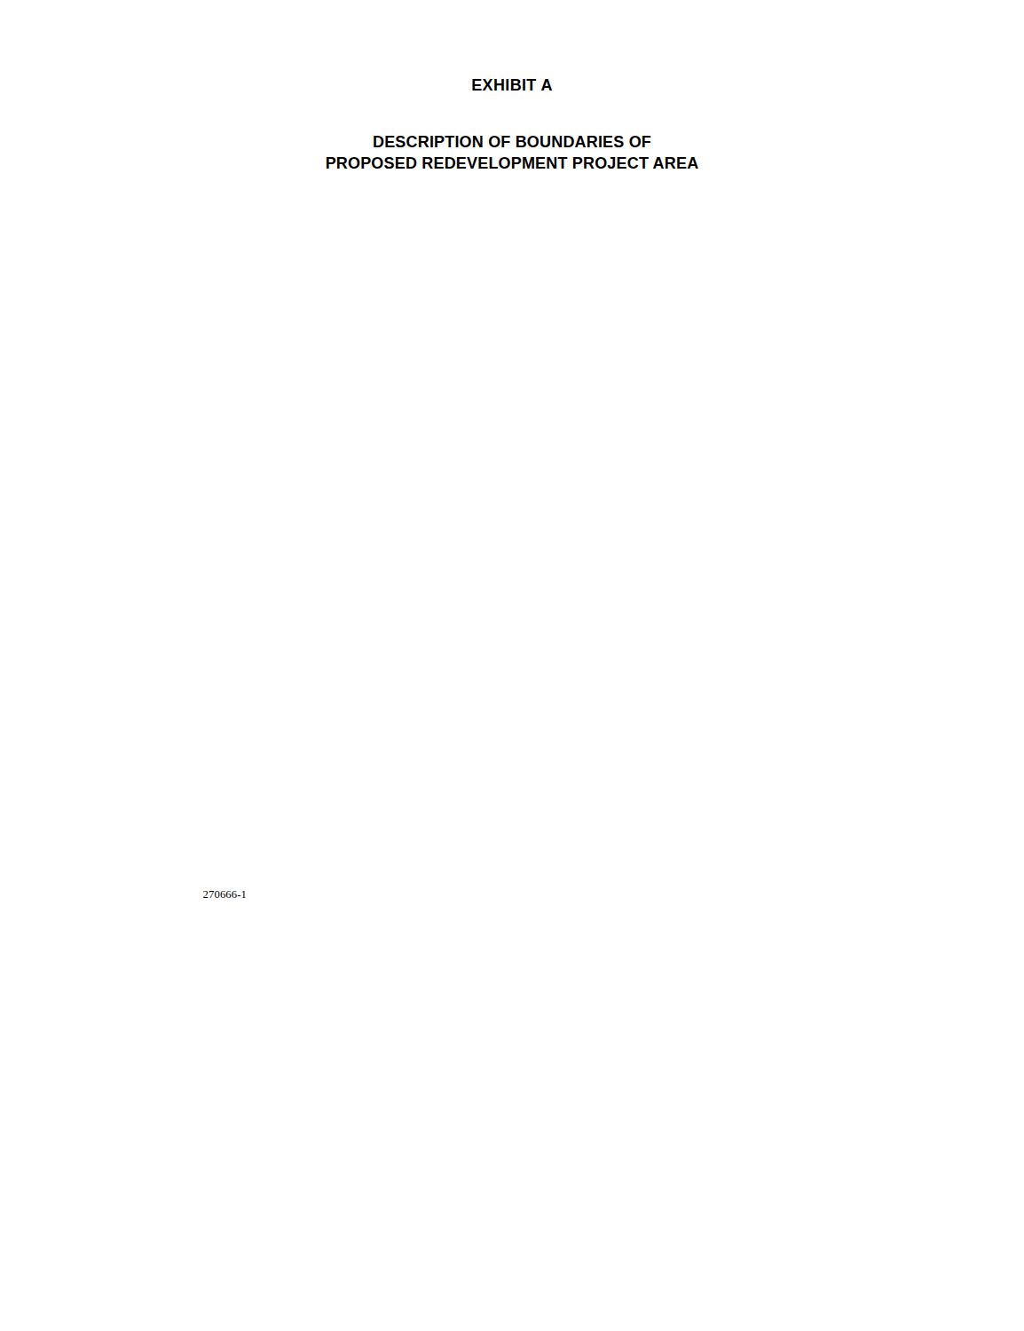EXHIBIT A
DESCRIPTION OF BOUNDARIES OF
PROPOSED REDEVELOPMENT PROJECT AREA
270666-1